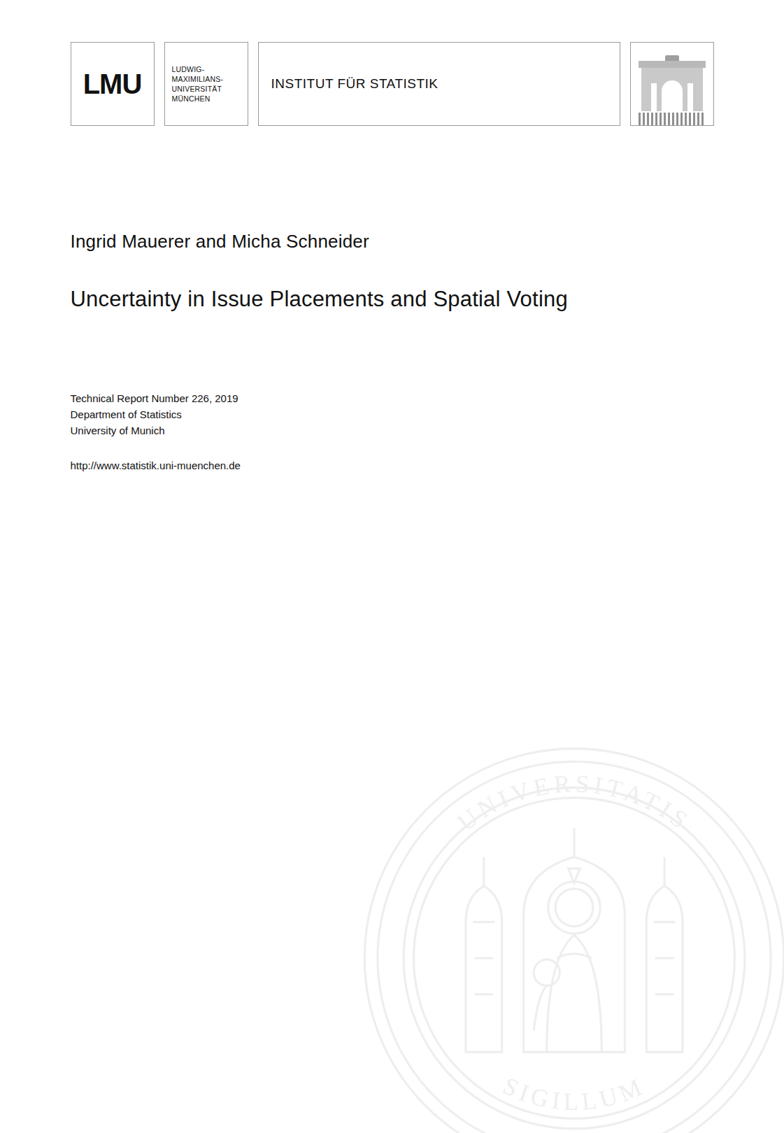LMU
Ludwig-
Maximilians-
Universität
München
INSTITUT FÜR STATISTIK
Ingrid Mauerer and Micha Schneider
Uncertainty in Issue Placements and Spatial Voting
Technical Report Number 226, 2019
Department of Statistics
University of Munich
http://www.statistik.uni-muenchen.de
UNIVERSITATIS SIGILLUM